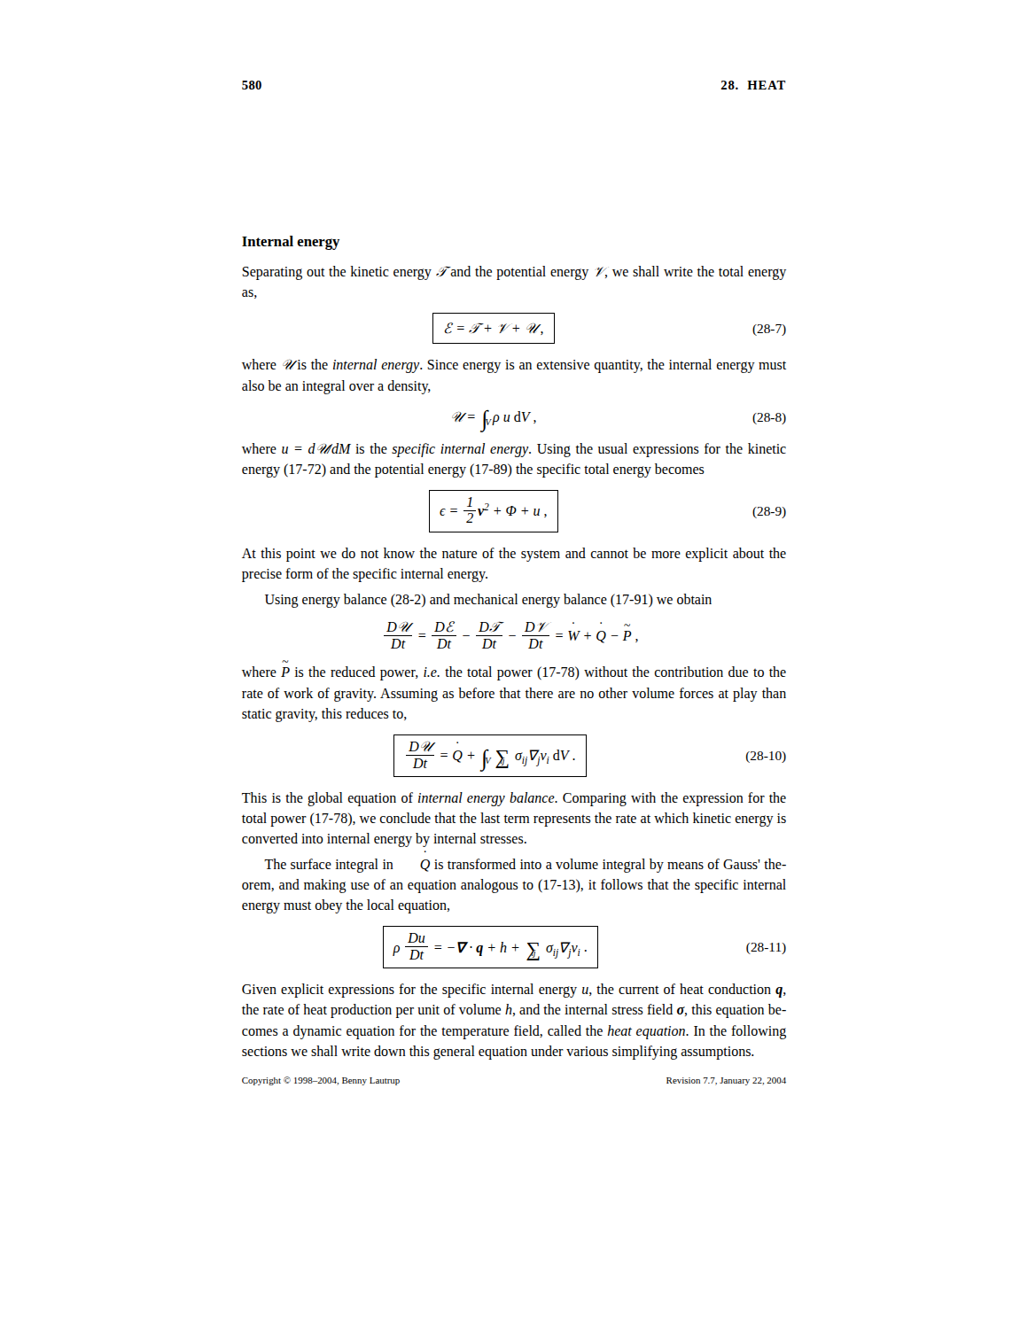580 28. Heat
Internal energy
Separating out the kinetic energy 𝒯 and the potential energy 𝒱, we shall write the total energy as,
ℰ = 𝒯 + 𝒱 + 𝒰 ,
(28-7)
where 𝒰 is the internal energy. Since energy is an extensive quantity, the internal energy must also be an integral over a density,
𝒰 = ∫V ρ u d V ,
(28-8)
where u = d𝒰/dM is the specific internal energy. Using the usual expressions for the kinetic energy (17-72) and the potential energy (17-89) the specific total energy becomes
ϵ = 12 v2 + Φ + u ,
(28-9)
At this point we do not know the nature of the system and cannot be more explicit about the precise form of the specific internal energy.
Using energy balance (28-2) and mechanical energy balance (17-91) we obtain
D𝒰 Dt = Dℰ Dt − D𝒯 Dt − D𝒱 Dt = W + Q − P ,
where P is the reduced power, i.e. the total power (17-78) without the contribution due to the rate of work of gravity. Assuming as before that there are no other volume forces at play than static gravity, this reduces to,
D𝒰 Dt = Q + ∫V ∑ij σij∇jvi d V .
(28-10)
This is the global equation of internal energy balance. Comparing with the expression for the total power (17-78), we conclude that the last term represents the rate at which kinetic energy is converted into internal energy by internal stresses.
The surface integral in Q is transformed into a volume integral by means of Gauss' theorem, and making use of an equation analogous to (17-13), it follows that the specific internal energy must obey the local equation,
ρ Du Dt = −∇ · q + h + ∑ij σij∇jvi .
(28-11)
Given explicit expressions for the specific internal energy u, the current of heat conduction q, the rate of heat production per unit of volume h, and the internal stress field σ, this equation becomes a dynamic equation for the temperature field, called the heat equation. In the following sections we shall write down this general equation under various simplifying assumptions.
Copyright © 1998–2004, Benny Lautrup Revision 7.7, January 22, 2004